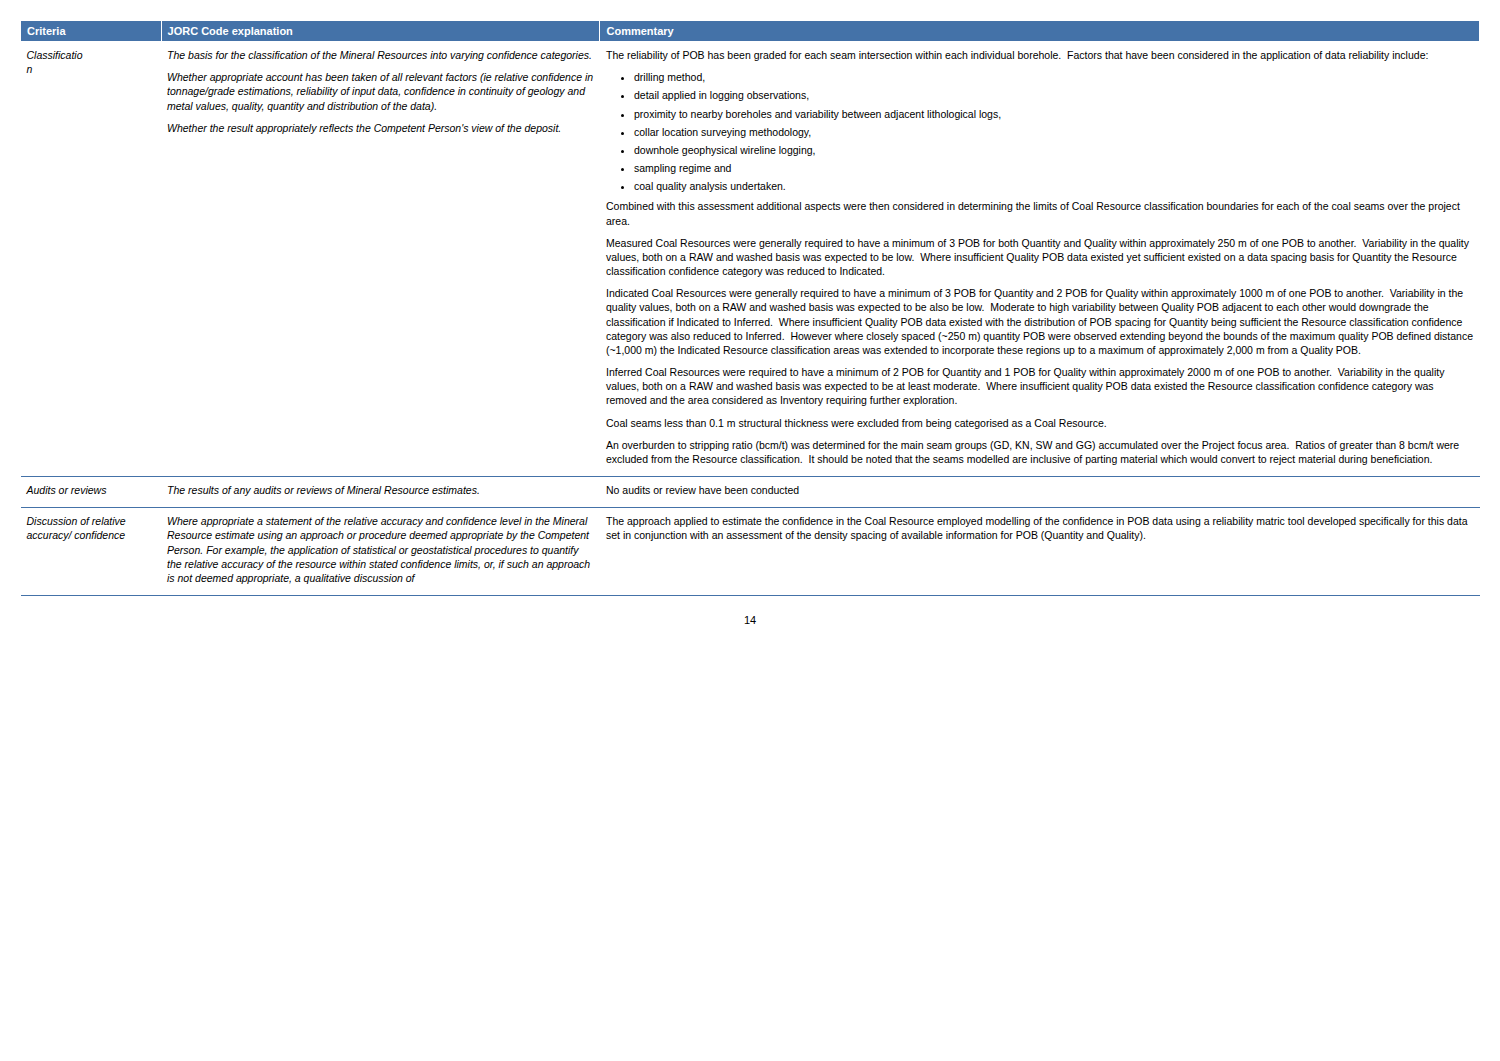| Criteria | JORC Code explanation | Commentary |
| --- | --- | --- |
| Classificatio n | The basis for the classification of the Mineral Resources into varying confidence categories. Whether appropriate account has been taken of all relevant factors (ie relative confidence in tonnage/grade estimations, reliability of input data, confidence in continuity of geology and metal values, quality, quantity and distribution of the data). Whether the result appropriately reflects the Competent Person's view of the deposit. | The reliability of POB has been graded for each seam intersection within each individual borehole. Factors that have been considered in the application of data reliability include: drilling method, detail applied in logging observations, proximity to nearby boreholes and variability between adjacent lithological logs, collar location surveying methodology, downhole geophysical wireline logging, sampling regime and coal quality analysis undertaken. Combined with this assessment additional aspects were then considered in determining the limits of Coal Resource classification boundaries for each of the coal seams over the project area. Measured Coal Resources were generally required to have a minimum of 3 POB for both Quantity and Quality within approximately 250 m of one POB to another. Variability in the quality values, both on a RAW and washed basis was expected to be low. Where insufficient Quality POB data existed yet sufficient existed on a data spacing basis for Quantity the Resource classification confidence category was reduced to Indicated. Indicated Coal Resources were generally required to have a minimum of 3 POB for Quantity and 2 POB for Quality within approximately 1000 m of one POB to another. Variability in the quality values, both on a RAW and washed basis was expected to be also be low. Moderate to high variability between Quality POB adjacent to each other would downgrade the classification if Indicated to Inferred. Where insufficient Quality POB data existed with the distribution of POB spacing for Quantity being sufficient the Resource classification confidence category was also reduced to Inferred. However where closely spaced (~250 m) quantity POB were observed extending beyond the bounds of the maximum quality POB defined distance (~1,000 m) the Indicated Resource classification areas was extended to incorporate these regions up to a maximum of approximately 2,000 m from a Quality POB. Inferred Coal Resources were required to have a minimum of 2 POB for Quantity and 1 POB for Quality within approximately 2000 m of one POB to another. Variability in the quality values, both on a RAW and washed basis was expected to be at least moderate. Where insufficient quality POB data existed the Resource classification confidence category was removed and the area considered as Inventory requiring further exploration. Coal seams less than 0.1 m structural thickness were excluded from being categorised as a Coal Resource. An overburden to stripping ratio (bcm/t) was determined for the main seam groups (GD, KN, SW and GG) accumulated over the Project focus area. Ratios of greater than 8 bcm/t were excluded from the Resource classification. It should be noted that the seams modelled are inclusive of parting material which would convert to reject material during beneficiation. |
| Audits or reviews | The results of any audits or reviews of Mineral Resource estimates. | No audits or review have been conducted |
| Discussion of relative accuracy/ confidence | Where appropriate a statement of the relative accuracy and confidence level in the Mineral Resource estimate using an approach or procedure deemed appropriate by the Competent Person. For example, the application of statistical or geostatistical procedures to quantify the relative accuracy of the resource within stated confidence limits, or, if such an approach is not deemed appropriate, a qualitative discussion of | The approach applied to estimate the confidence in the Coal Resource employed modelling of the confidence in POB data using a reliability matric tool developed specifically for this data set in conjunction with an assessment of the density spacing of available information for POB (Quantity and Quality). |
14